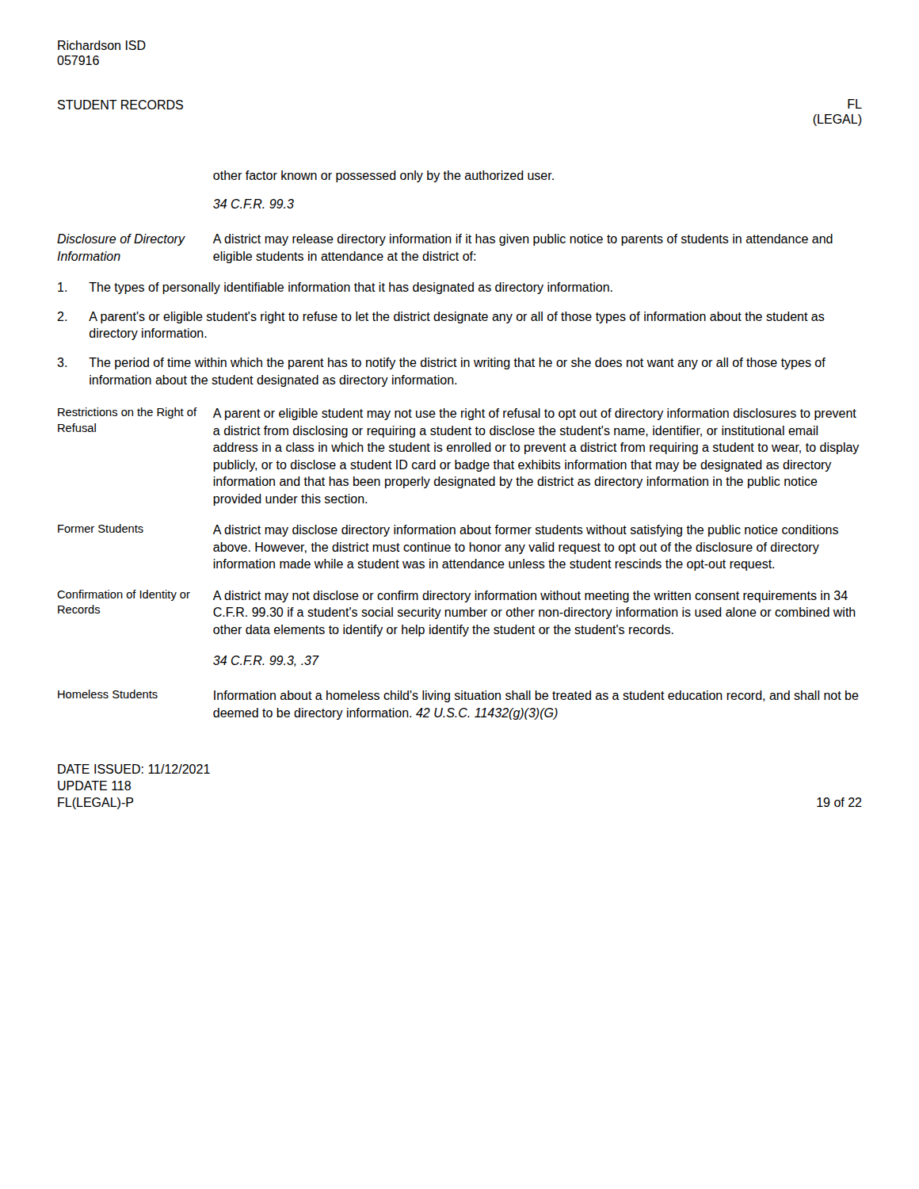Richardson ISD
057916
STUDENT RECORDS
FL
(LEGAL)
other factor known or possessed only by the authorized user.
34 C.F.R. 99.3
Disclosure of Directory Information
A district may release directory information if it has given public notice to parents of students in attendance and eligible students in attendance at the district of:
1. The types of personally identifiable information that it has designated as directory information.
2. A parent's or eligible student's right to refuse to let the district designate any or all of those types of information about the student as directory information.
3. The period of time within which the parent has to notify the district in writing that he or she does not want any or all of those types of information about the student designated as directory information.
Restrictions on the Right of Refusal
A parent or eligible student may not use the right of refusal to opt out of directory information disclosures to prevent a district from disclosing or requiring a student to disclose the student's name, identifier, or institutional email address in a class in which the student is enrolled or to prevent a district from requiring a student to wear, to display publicly, or to disclose a student ID card or badge that exhibits information that may be designated as directory information and that has been properly designated by the district as directory information in the public notice provided under this section.
Former Students
A district may disclose directory information about former students without satisfying the public notice conditions above. However, the district must continue to honor any valid request to opt out of the disclosure of directory information made while a student was in attendance unless the student rescinds the opt-out request.
Confirmation of Identity or Records
A district may not disclose or confirm directory information without meeting the written consent requirements in 34 C.F.R. 99.30 if a student's social security number or other non-directory information is used alone or combined with other data elements to identify or help identify the student or the student's records.
34 C.F.R. 99.3, .37
Homeless Students
Information about a homeless child's living situation shall be treated as a student education record, and shall not be deemed to be directory information. 42 U.S.C. 11432(g)(3)(G)
DATE ISSUED: 11/12/2021
UPDATE 118
FL(LEGAL)-P
19 of 22